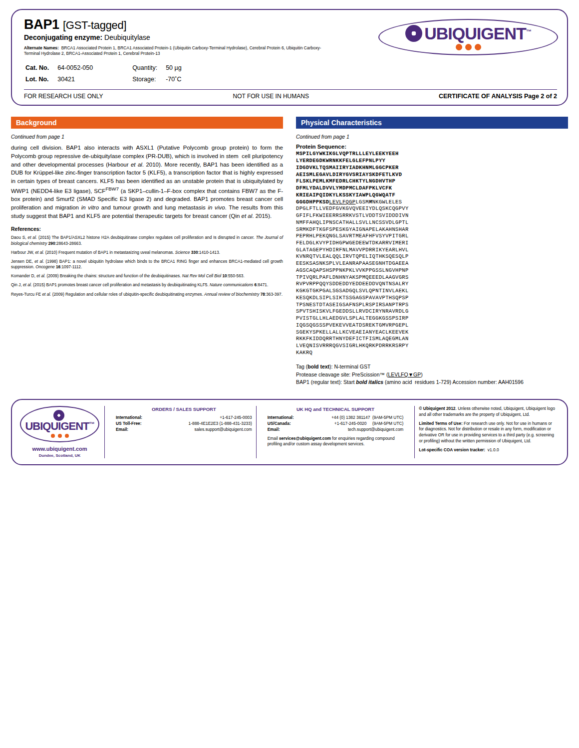UBIQUIGENT™
BAP1 [GST-tagged]
Deconjugating enzyme: Deubiquitylase
Alternate Names: BRCA1 Associated Protein 1, BRCA1 Associated Protein-1 (Ubiquitin Carboxy-Terminal Hydrolase), Cerebral Protein 6, Ubiquitin Carboxy-Terminal Hydrolase 2, BRCA1-Associated Protein 1, Cerebral Protein-13
| Cat. No. | 64-0052-050 | | Quantity: | 50 µg |
| Lot. No. | 30421 | | Storage: | -70˚C |
FOR RESEARCH USE ONLY
NOT FOR USE IN HUMANS
CERTIFICATE OF ANALYSIS Page 2 of 2
Background
Continued from page 1
during cell division. BAP1 also interacts with ASXL1 (Putative Polycomb group protein) to form the Polycomb group repressive de-ubiquitylase complex (PR-DUB), which is involved in stem cell pluripotency and other developmental processes (Harbour et al. 2010). More recently, BAP1 has been identified as a DUB for Krüppel-like zinc-finger transcription factor 5 (KLF5), a transcription factor that is highly expressed in certain types of breast cancers. KLF5 has been identified as an unstable protein that is ubiquitylated by WWP1 (NEDD4-like E3 ligase), SCFFBW7 (a SKP1–cullin-1–F-box complex that contains FBW7 as the F-box protein) and Smurf2 (SMAD Specific E3 ligase 2) and degraded. BAP1 promotes breast cancer cell proliferation and migration in vitro and tumour growth and lung metastasis in vivo. The results from this study suggest that BAP1 and KLF5 are potential therapeutic targets for breast cancer (Qin et al. 2015).
References:
Daou S, et al. (2015) The BAP1/ASXL2 histone H2A deubiquitinase complex regulates cell proliferation and Is disrupted in cancer. The Journal of biological chemistry 290:28643-28663.
Harbour JW, et al. (2010) Frequent mutation of BAP1 in metastasizing uveal melanomas. Science 330:1410-1413.
Jensen DE, et al. (1998) BAP1: a novel ubiquitin hydrolase which binds to the BRCA1 RING finger and enhances BRCA1-mediated cell growth suppression. Oncogene 16:1097-1112.
Komander D, et al. (2009) Breaking the chains: structure and function of the deubiquitinases. Nat Rev Mol Cell Biol 10:550-563.
Qin J, et al. (2015) BAP1 promotes breast cancer cell proliferation and metastasis by deubiquitinating KLF5. Nature communications 6:8471.
Reyes-Turcu FE et al. (2009) Regulation and cellular roles of ubiquitin-specific deubiquitinating enzymes. Annual review of biochemistry 78:363-397.
Physical Characteristics
Continued from page 1
Protein Sequence:
MSPILGYWKIKGLVQPTRLLLEYLEEKYEEH
LYERDEGDKWRNKKFELGLEFPNLPYY
IDGDVKLTQSMAIIRYIADKHNMLGGCPKER
AEISMLEGAVLDIRYGVSRIAYSKDFETLKVD
FLSKLPEMLKMFEDRLCHKTYLNGDHVTHP
DFMLYDALDVVLYMDPMCLDAFPKLVCFK
KRIEAIPQIDKYLKSSKYIAWPLQGWQATF
GGGDHPPKSD LEVLFQGPLGSMMNKGWLELES
DPGLFTLLVEDFGVKGVQVEEIYDLQSKCQGPVY
GFIFLFKWIEERRSRRKVSTLVDDTSVIDDDIVN
NMFFAHQLIPNSCATHALLSVLLNCSSVDLGPTL
SRMKDFTKGFSPESKGYAIGNAPELAKAHNSHAR
PEPRHLPEKQNGLSAVRTMEAFHFVSYVPITGRL
FELDGLKVYPIDHGPWGEDEEWTDKARRVIMERI
GLATAGEPYHDIRFNLMAVVPDRRIKYEARLHVL
KVNRQTVLEALQQLIRVTQPELIQTHKSQESQLP
EESKSASNKSPLVLEANRAPAASEGNHTDGAEEA
AGSCAQAPSHSPPNKPKLVVKPPGSSLNGVHPNP
TPIVQRLPAFLDNHNYAKSPMQEEEDLAAGVGRS
RVPVRPPQQYSDDEDDYEDDEEDDVQNTNSALRY
KGKGTGKPGALSGSADGQLSVLQPNTINVLAEKL
KESQKDLSIPLSIKTSSGAGSPAVAVPTHSQPSP
TPSNESTDTASEIGSAFNSPLRSPIRSANPTRPS
SPVTSHISKVLFGEDDSLLRVDCIRYNRAVRDLG
PVISTGLLHLAEDGVLSPLALTEGGKGSSPSIRP
IQGSQGSSSPVEKEVVEATDSREKTGMVRPGEPL
SGEKYSPKELLALLKCVEAEIANYEACLKEEVEK
RKKFKIDDQRRTHNYDEFICTFISMLAQEGMLAN
LVEQNISVRRRQGVSIGRLHKQRKPDRRKRSRPY
KAKRQ
Tag (bold text): N-terminal GST
Protease cleavage site: PreScission™ (LEVLFQ▼GP)
BAP1 (regular text): Start bold italics (amino acid residues 1-729) Accession number: AAH01596
UBIQUIGENT™
www.ubiquigent.com
Dundee, Scotland, UK
ORDERS / SALES SUPPORT
International:+1-617-245-0003
US Toll-Free: 1-888-4E1E2E3 (1-888-431-3233)
Email: sales.support@ubiquigent.com
UK HQ and TECHNICAL SUPPORT
International:+44 (0) 1382 381147 (9AM-5PM UTC)
US/Canada:+1-617-245-0020 (9AM-5PM UTC)
Email: tech.support@ubiquigent.com
Email services@ubiquigent.com for enquiries regarding compound profiling and/or custom assay development services.
© Ubiquigent 2012. Unless otherwise noted, Ubiquigent, Ubiquigent logo and all other trademarks are the property of Ubiquigent, Ltd.
Limited Terms of Use: For research use only. Not for use in humans or for diagnostics. Not for distribution or resale in any form, modification or derivative OR for use in providing services to a third party (e.g. screening or profiling) without the written permission of Ubiquigent, Ltd.
Lot-specific COA version tracker: v1.0.0